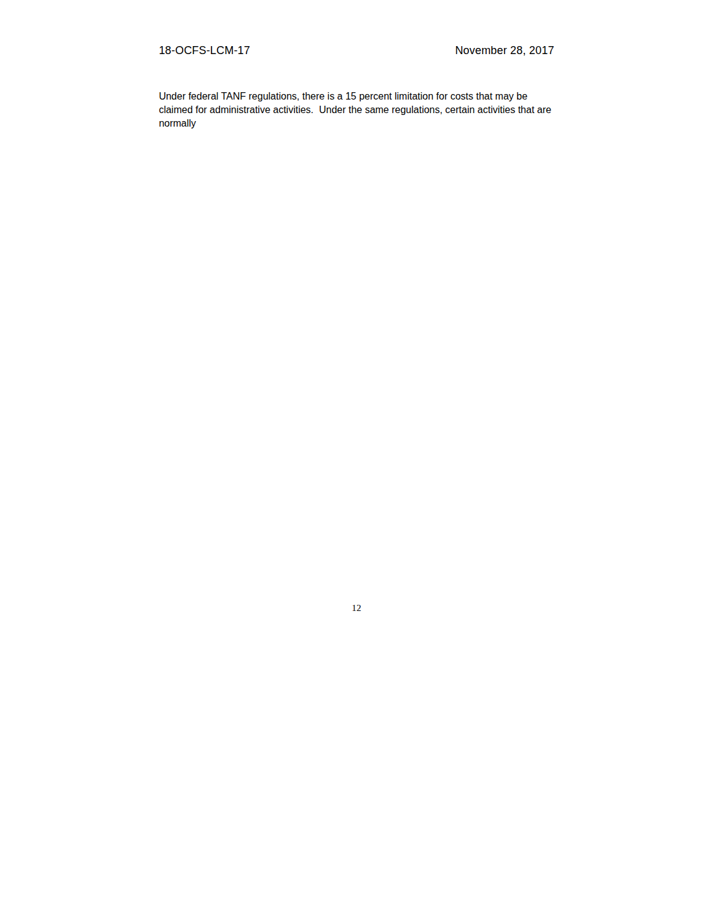18-OCFS-LCM-17 November 28, 2017
Under federal TANF regulations, there is a 15 percent limitation for costs that may be claimed for administrative activities. Under the same regulations, certain activities that are normally
12